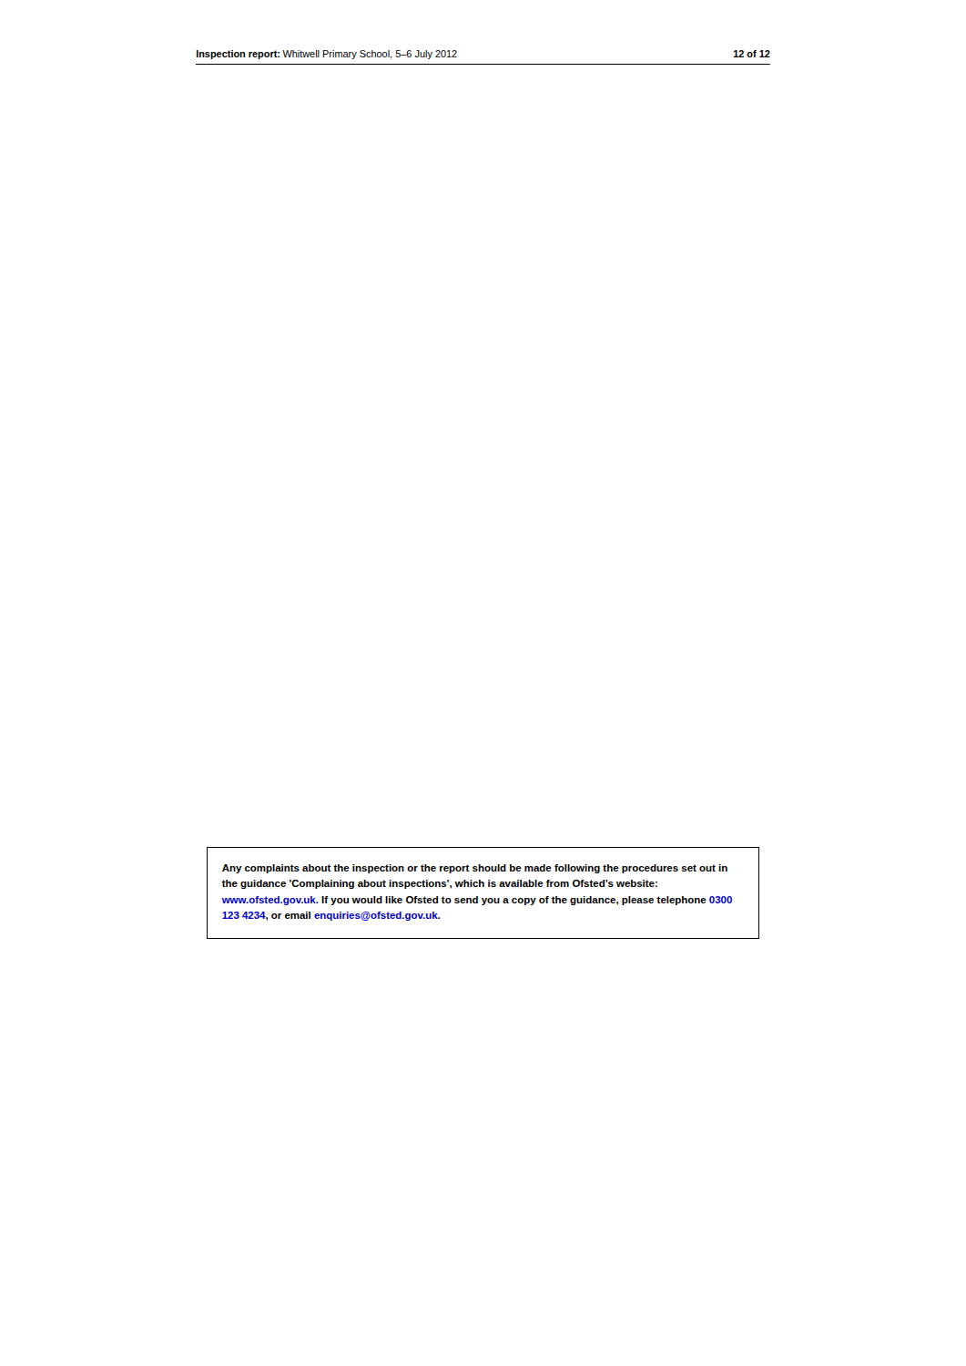Inspection report: Whitwell Primary School, 5–6 July 2012
12 of 12
Any complaints about the inspection or the report should be made following the procedures set out in the guidance 'Complaining about inspections', which is available from Ofsted’s website: www.ofsted.gov.uk. If you would like Ofsted to send you a copy of the guidance, please telephone 0300 123 4234, or email enquiries@ofsted.gov.uk.